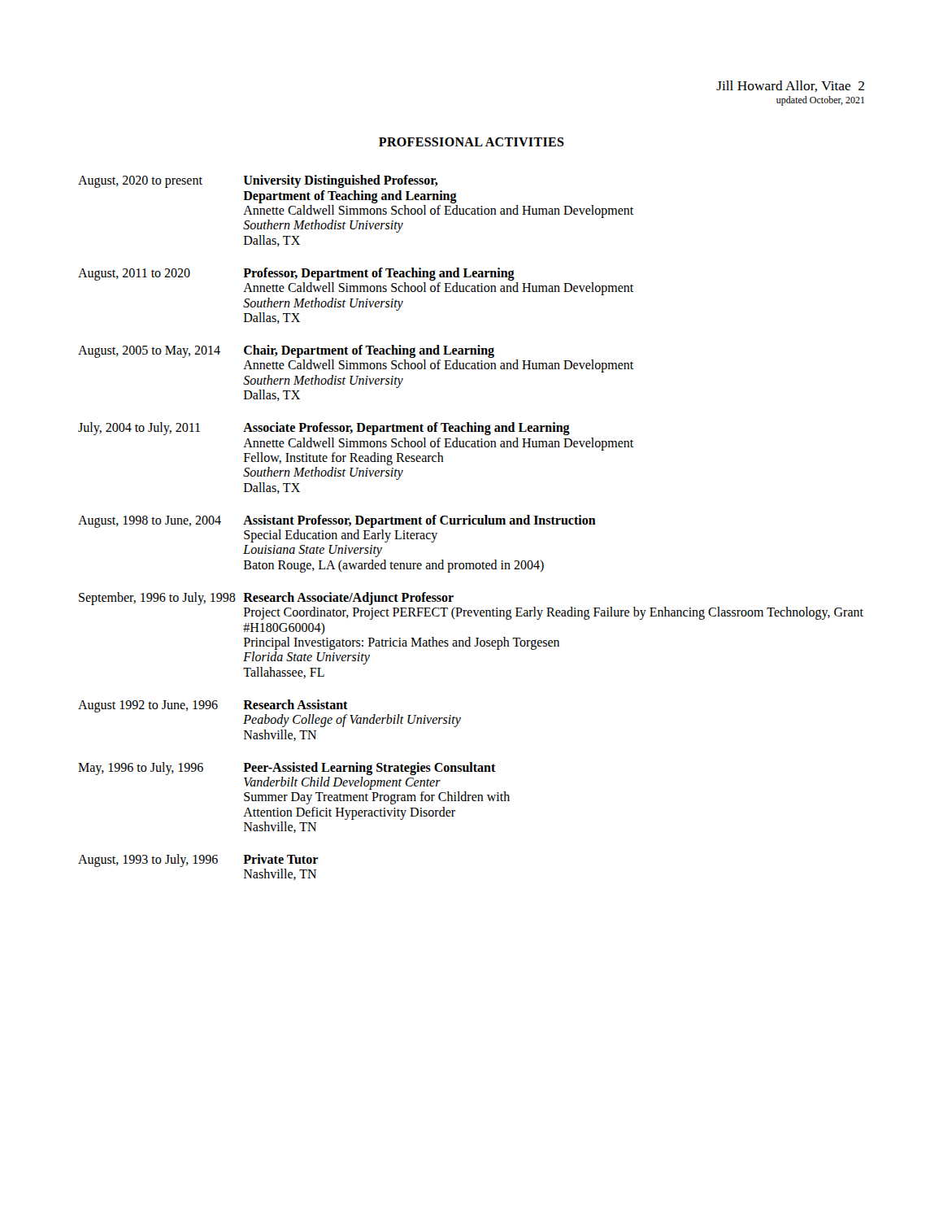Jill Howard Allor, Vitae 2
updated October, 2021
PROFESSIONAL ACTIVITIES
| August, 2020 to present | University Distinguished Professor, Department of Teaching and Learning Annette Caldwell Simmons School of Education and Human Development Southern Methodist University Dallas, TX |
| August, 2011 to 2020 | Professor, Department of Teaching and Learning Annette Caldwell Simmons School of Education and Human Development Southern Methodist University Dallas, TX |
| August, 2005 to May, 2014 | Chair, Department of Teaching and Learning Annette Caldwell Simmons School of Education and Human Development Southern Methodist University Dallas, TX |
| July, 2004 to July, 2011 | Associate Professor, Department of Teaching and Learning Annette Caldwell Simmons School of Education and Human Development Fellow, Institute for Reading Research Southern Methodist University Dallas, TX |
| August, 1998 to June, 2004 | Assistant Professor, Department of Curriculum and Instruction Special Education and Early Literacy Louisiana State University Baton Rouge, LA (awarded tenure and promoted in 2004) |
| September, 1996 to July, 1998 | Research Associate/Adjunct Professor Project Coordinator, Project PERFECT (Preventing Early Reading Failure by Enhancing Classroom Technology, Grant #H180G60004) Principal Investigators: Patricia Mathes and Joseph Torgesen Florida State University Tallahassee, FL |
| August 1992 to June, 1996 | Research Assistant Peabody College of Vanderbilt University Nashville, TN |
| May, 1996 to July, 1996 | Peer-Assisted Learning Strategies Consultant Vanderbilt Child Development Center Summer Day Treatment Program for Children with Attention Deficit Hyperactivity Disorder Nashville, TN |
| August, 1993 to July, 1996 | Private Tutor Nashville, TN |